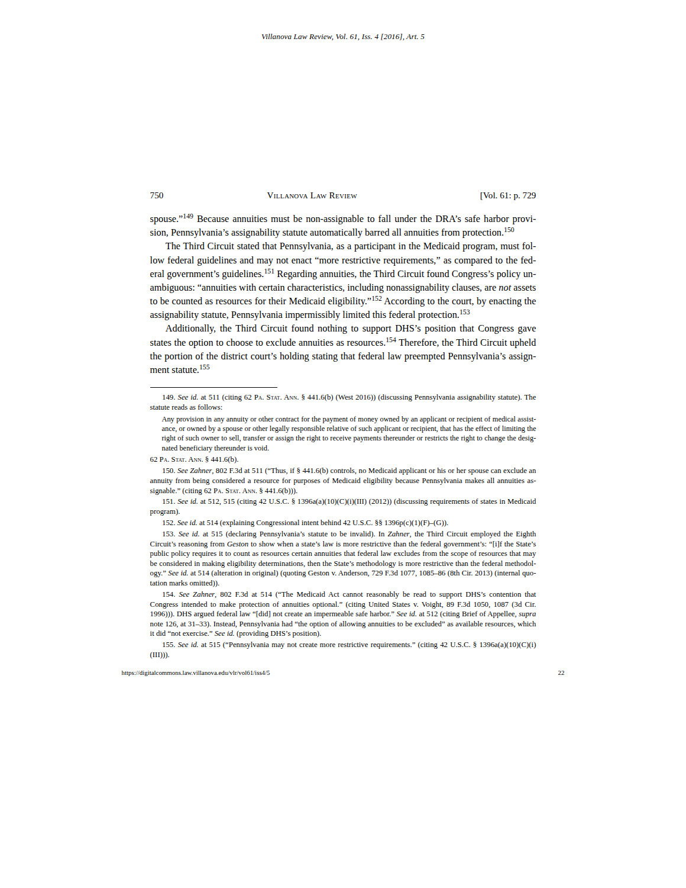Villanova Law Review, Vol. 61, Iss. 4 [2016], Art. 5
750 Villanova Law Review [Vol. 61: p. 729
spouse.”149 Because annuities must be non-assignable to fall under the DRA’s safe harbor provision, Pennsylvania’s assignability statute automatically barred all annuities from protection.150
The Third Circuit stated that Pennsylvania, as a participant in the Medicaid program, must follow federal guidelines and may not enact “more restrictive requirements,” as compared to the federal government’s guidelines.151 Regarding annuities, the Third Circuit found Congress’s policy unambiguous: “annuities with certain characteristics, including nonassignability clauses, are not assets to be counted as resources for their Medicaid eligibility.”152 According to the court, by enacting the assignability statute, Pennsylvania impermissibly limited this federal protection.153
Additionally, the Third Circuit found nothing to support DHS’s position that Congress gave states the option to choose to exclude annuities as resources.154 Therefore, the Third Circuit upheld the portion of the district court’s holding stating that federal law preempted Pennsylvania’s assignment statute.155
149. See id. at 511 (citing 62 Pa. Stat. Ann. § 441.6(b) (West 2016)) (discussing Pennsylvania assignability statute). The statute reads as follows:
Any provision in any annuity or other contract for the payment of money owned by an applicant or recipient of medical assistance, or owned by a spouse or other legally responsible relative of such applicant or recipient, that has the effect of limiting the right of such owner to sell, transfer or assign the right to receive payments thereunder or restricts the right to change the designated beneficiary thereunder is void.
62 Pa. Stat. Ann. § 441.6(b).
150. See Zahner, 802 F.3d at 511 (“Thus, if § 441.6(b) controls, no Medicaid applicant or his or her spouse can exclude an annuity from being considered a resource for purposes of Medicaid eligibility because Pennsylvania makes all annuities assignable.” (citing 62 Pa. Stat. Ann. § 441.6(b))).
151. See id. at 512, 515 (citing 42 U.S.C. § 1396a(a)(10)(C)(i)(III) (2012)) (discussing requirements of states in Medicaid program).
152. See id. at 514 (explaining Congressional intent behind 42 U.S.C. §§ 1396p(c)(1)(F)–(G)).
153. See id. at 515 (declaring Pennsylvania’s statute to be invalid). In Zahner, the Third Circuit employed the Eighth Circuit’s reasoning from Geston to show when a state’s law is more restrictive than the federal government’s: “[i]f the State’s public policy requires it to count as resources certain annuities that federal law excludes from the scope of resources that may be considered in making eligibility determinations, then the State’s methodology is more restrictive than the federal methodology.” See id. at 514 (alteration in original) (quoting Geston v. Anderson, 729 F.3d 1077, 1085–86 (8th Cir. 2013) (internal quotation marks omitted)).
154. See Zahner, 802 F.3d at 514 (“The Medicaid Act cannot reasonably be read to support DHS’s contention that Congress intended to make protection of annuities optional.” (citing United States v. Voight, 89 F.3d 1050, 1087 (3d Cir. 1996))). DHS argued federal law “[did] not create an impermeable safe harbor.” See id. at 512 (citing Brief of Appellee, supra note 126, at 31–33). Instead, Pennsylvania had “the option of allowing annuities to be excluded” as available resources, which it did “not exercise.” See id. (providing DHS’s position).
155. See id. at 515 (“Pennsylvania may not create more restrictive requirements.” (citing 42 U.S.C. § 1396a(a)(10)(C)(i)(III))).
https://digitalcommons.law.villanova.edu/vlr/vol61/iss4/5 22